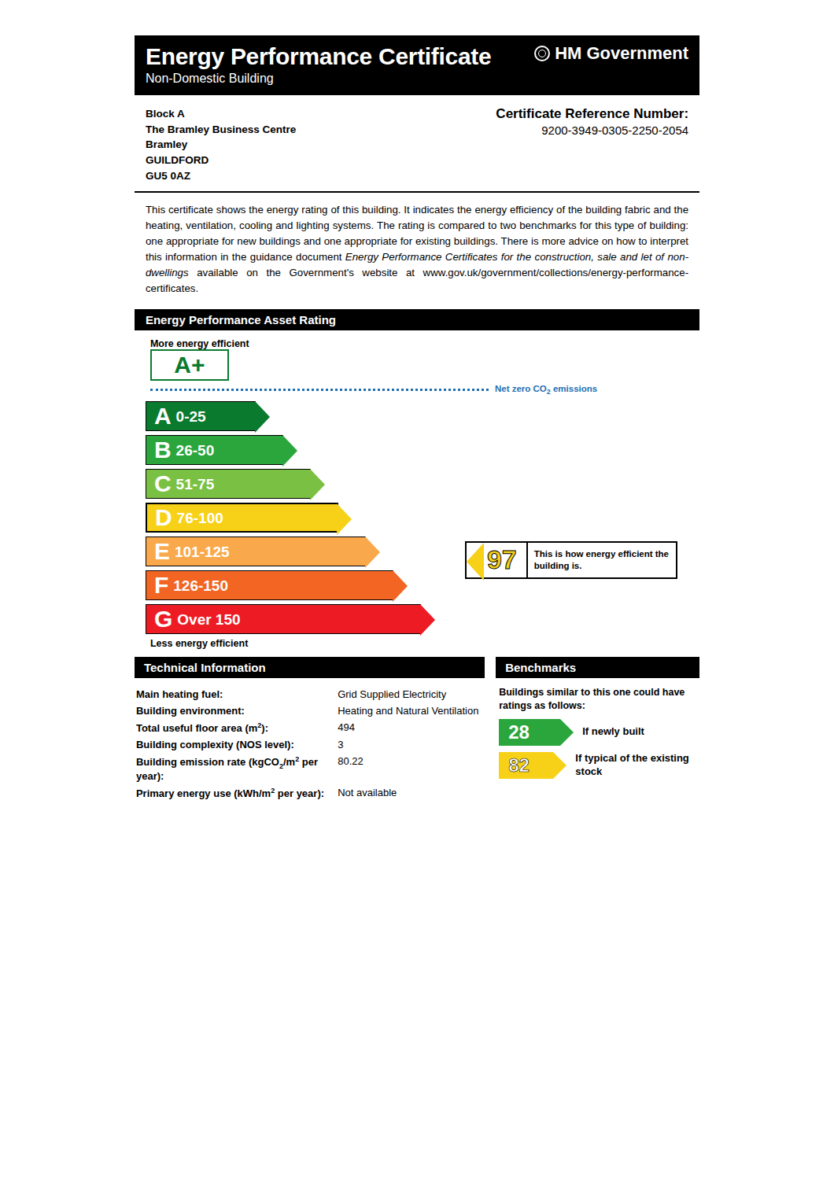Energy Performance Certificate
Non-Domestic Building
HM Government
Block A
The Bramley Business Centre
Bramley
GUILDFORD
GU5 0AZ
Certificate Reference Number:
9200-3949-0305-2250-2054
This certificate shows the energy rating of this building. It indicates the energy efficiency of the building fabric and the heating, ventilation, cooling and lighting systems. The rating is compared to two benchmarks for this type of building: one appropriate for new buildings and one appropriate for existing buildings. There is more advice on how to interpret this information in the guidance document Energy Performance Certificates for the construction, sale and let of non-dwellings available on the Government's website at www.gov.uk/government/collections/energy-performance-certificates.
Energy Performance Asset Rating
More energy efficient
A+
Net zero CO2 emissions
A 0-25
B 26-50
C 51-75
D 76-100
E 101-125
F 126-150
GOver 150
Less energy efficient
97
This is how energy efficient the building is.
Technical Information
| Main heating fuel: | Grid Supplied Electricity |
| Building environment: | Heating and Natural Ventilation |
| Total useful floor area (m 2 ): | 494 |
| Building complexity (NOS level): | 3 |
| Building emission rate (kgCO 2 /m 2 per year): | 80.22 |
| Primary energy use (kWh/m 2 per year): | Not available |
Benchmarks
Buildings similar to this one could have ratings as follows:
28
If newly built
82
If typical of the existing stock